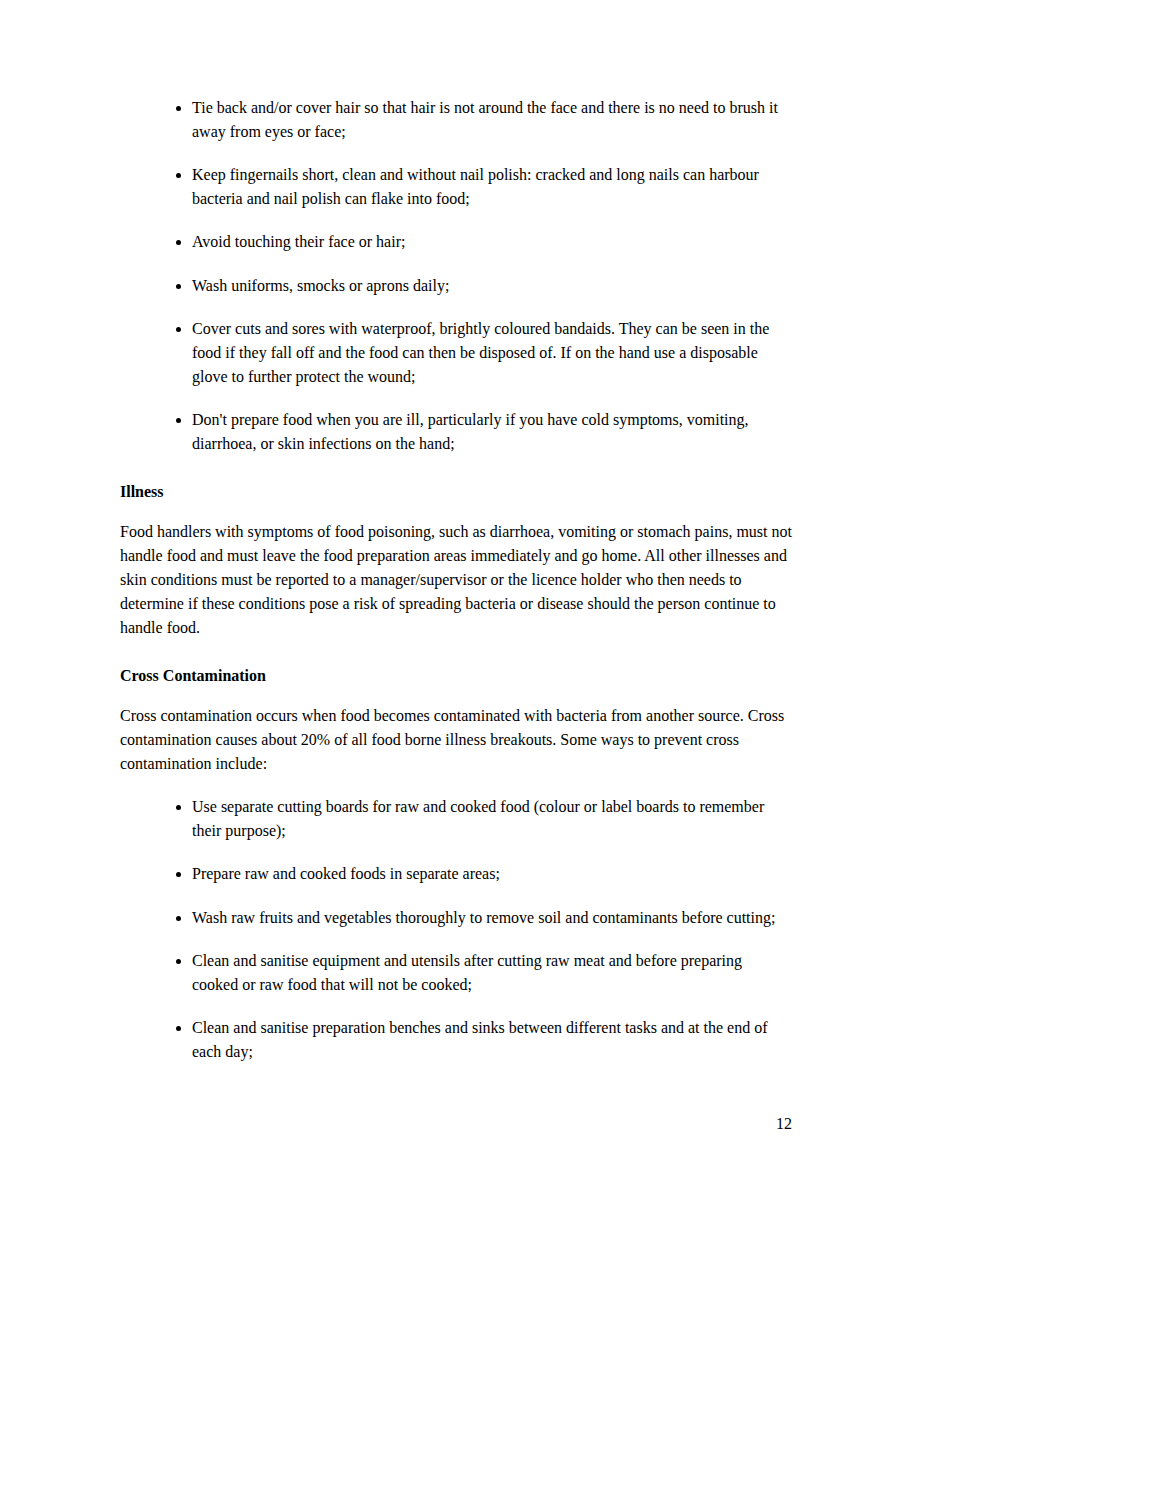Tie back and/or cover hair so that hair is not around the face and there is no need to brush it away from eyes or face;
Keep fingernails short, clean and without nail polish: cracked and long nails can harbour bacteria and nail polish can flake into food;
Avoid touching their face or hair;
Wash uniforms, smocks or aprons daily;
Cover cuts and sores with waterproof, brightly coloured bandaids. They can be seen in the food if they fall off and the food can then be disposed of. If on the hand use a disposable glove to further protect the wound;
Don't prepare food when you are ill, particularly if you have cold symptoms, vomiting, diarrhoea, or skin infections on the hand;
Illness
Food handlers with symptoms of food poisoning, such as diarrhoea, vomiting or stomach pains, must not handle food and must leave the food preparation areas immediately and go home. All other illnesses and skin conditions must be reported to a manager/supervisor or the licence holder who then needs to determine if these conditions pose a risk of spreading bacteria or disease should the person continue to handle food.
Cross Contamination
Cross contamination occurs when food becomes contaminated with bacteria from another source. Cross contamination causes about 20% of all food borne illness breakouts. Some ways to prevent cross contamination include:
Use separate cutting boards for raw and cooked food (colour or label boards to remember their purpose);
Prepare raw and cooked foods in separate areas;
Wash raw fruits and vegetables thoroughly to remove soil and contaminants before cutting;
Clean and sanitise equipment and utensils after cutting raw meat and before preparing cooked or raw food that will not be cooked;
Clean and sanitise preparation benches and sinks between different tasks and at the end of each day;
12